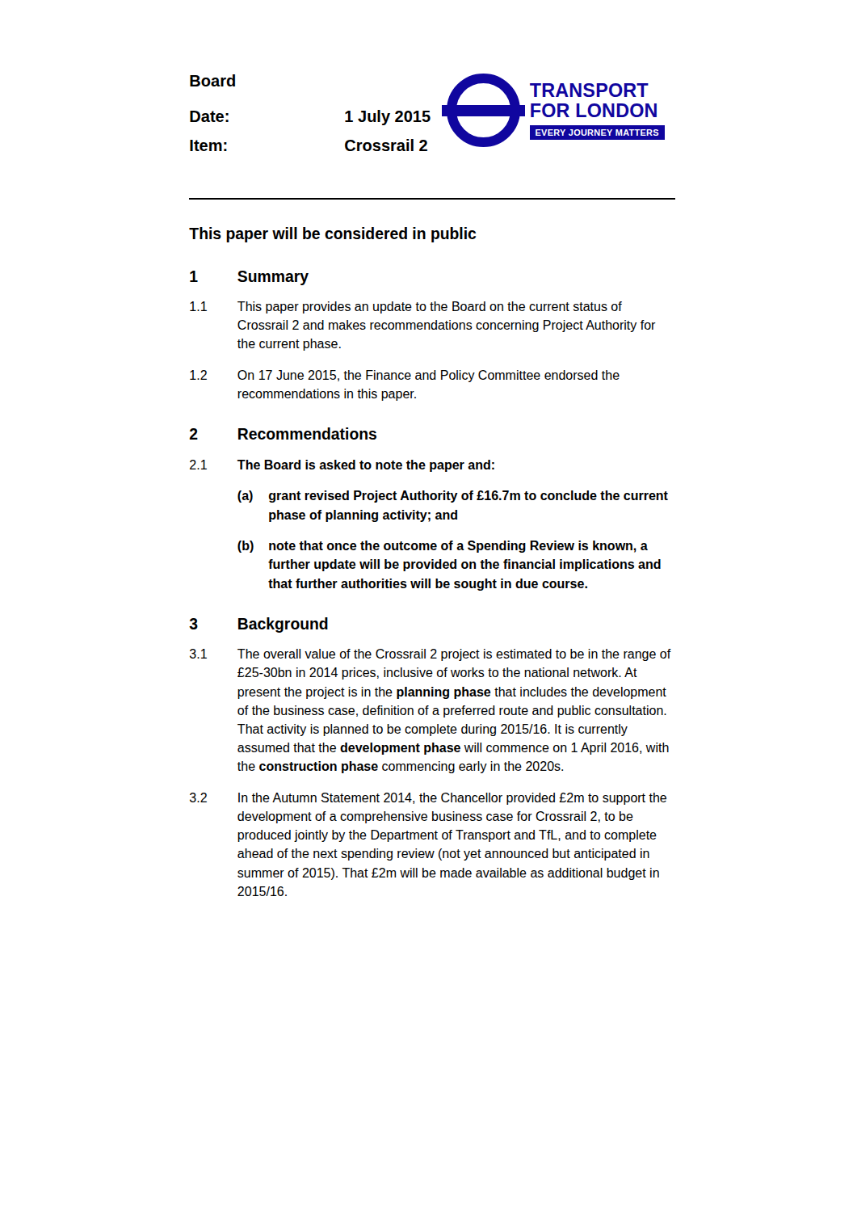TRANSPORT FOR LONDON Every Journey Matters
Board
Date: 1 July 2015
Item: Crossrail 2
This paper will be considered in public
1 Summary
1.1 This paper provides an update to the Board on the current status of Crossrail 2 and makes recommendations concerning Project Authority for the current phase.
1.2 On 17 June 2015, the Finance and Policy Committee endorsed the recommendations in this paper.
2 Recommendations
2.1 The Board is asked to note the paper and:
(a) grant revised Project Authority of £16.7m to conclude the current phase of planning activity; and
(b) note that once the outcome of a Spending Review is known, a further update will be provided on the financial implications and that further authorities will be sought in due course.
3 Background
3.1 The overall value of the Crossrail 2 project is estimated to be in the range of £25-30bn in 2014 prices, inclusive of works to the national network. At present the project is in the planning phase that includes the development of the business case, definition of a preferred route and public consultation. That activity is planned to be complete during 2015/16. It is currently assumed that the development phase will commence on 1 April 2016, with the construction phase commencing early in the 2020s.
3.2 In the Autumn Statement 2014, the Chancellor provided £2m to support the development of a comprehensive business case for Crossrail 2, to be produced jointly by the Department of Transport and TfL, and to complete ahead of the next spending review (not yet announced but anticipated in summer of 2015). That £2m will be made available as additional budget in 2015/16.